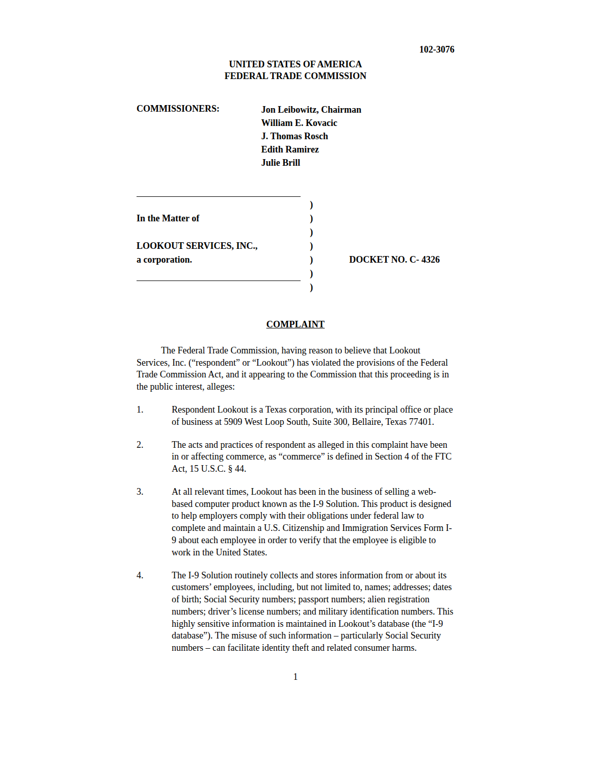102-3076
UNITED STATES OF AMERICA
FEDERAL TRADE COMMISSION
COMMISSIONERS:
Jon Leibowitz, Chairman
William E. Kovacic
J. Thomas Rosch
Edith Ramirez
Julie Brill
| | ) | |
| In the Matter of | ) | |
| | ) | |
| LOOKOUT SERVICES, INC., | ) | |
| a corporation. | ) | DOCKET NO. C- 4326 |
| | ) | |
| | ) | |
COMPLAINT
The Federal Trade Commission, having reason to believe that Lookout Services, Inc. (“respondent” or “Lookout”) has violated the provisions of the Federal Trade Commission Act, and it appearing to the Commission that this proceeding is in the public interest, alleges:
1. Respondent Lookout is a Texas corporation, with its principal office or place of business at 5909 West Loop South, Suite 300, Bellaire, Texas 77401.
2. The acts and practices of respondent as alleged in this complaint have been in or affecting commerce, as “commerce” is defined in Section 4 of the FTC Act, 15 U.S.C. § 44.
3. At all relevant times, Lookout has been in the business of selling a web-based computer product known as the I-9 Solution. This product is designed to help employers comply with their obligations under federal law to complete and maintain a U.S. Citizenship and Immigration Services Form I-9 about each employee in order to verify that the employee is eligible to work in the United States.
4. The I-9 Solution routinely collects and stores information from or about its customers’ employees, including, but not limited to, names; addresses; dates of birth; Social Security numbers; passport numbers; alien registration numbers; driver’s license numbers; and military identification numbers. This highly sensitive information is maintained in Lookout’s database (the “I-9 database”). The misuse of such information – particularly Social Security numbers – can facilitate identity theft and related consumer harms.
1